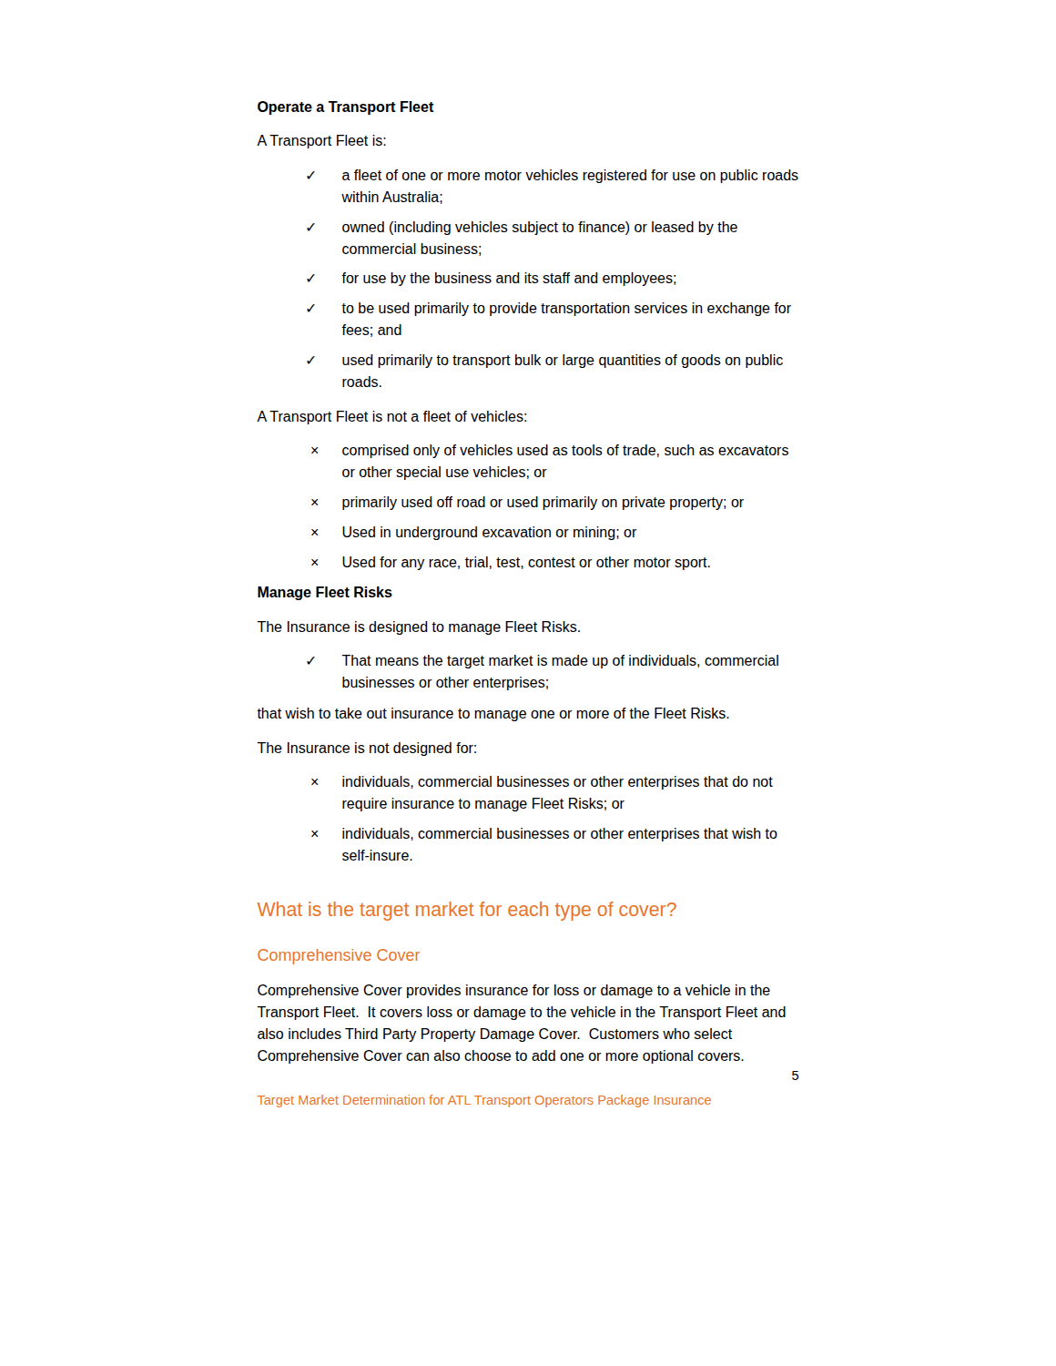Operate a Transport Fleet
A Transport Fleet is:
a fleet of one or more motor vehicles registered for use on public roads within Australia;
owned (including vehicles subject to finance) or leased by the commercial business;
for use by the business and its staff and employees;
to be used primarily to provide transportation services in exchange for fees; and
used primarily to transport bulk or large quantities of goods on public roads.
A Transport Fleet is not a fleet of vehicles:
comprised only of vehicles used as tools of trade, such as excavators or other special use vehicles; or
primarily used off road or used primarily on private property; or
Used in underground excavation or mining; or
Used for any race, trial, test, contest or other motor sport.
Manage Fleet Risks
The Insurance is designed to manage Fleet Risks.
That means the target market is made up of individuals, commercial businesses or other enterprises;
that wish to take out insurance to manage one or more of the Fleet Risks.
The Insurance is not designed for:
individuals, commercial businesses or other enterprises that do not require insurance to manage Fleet Risks; or
individuals, commercial businesses or other enterprises that wish to self-insure.
What is the target market for each type of cover?
Comprehensive Cover
Comprehensive Cover provides insurance for loss or damage to a vehicle in the Transport Fleet. It covers loss or damage to the vehicle in the Transport Fleet and also includes Third Party Property Damage Cover. Customers who select Comprehensive Cover can also choose to add one or more optional covers.
5
Target Market Determination for ATL Transport Operators Package Insurance